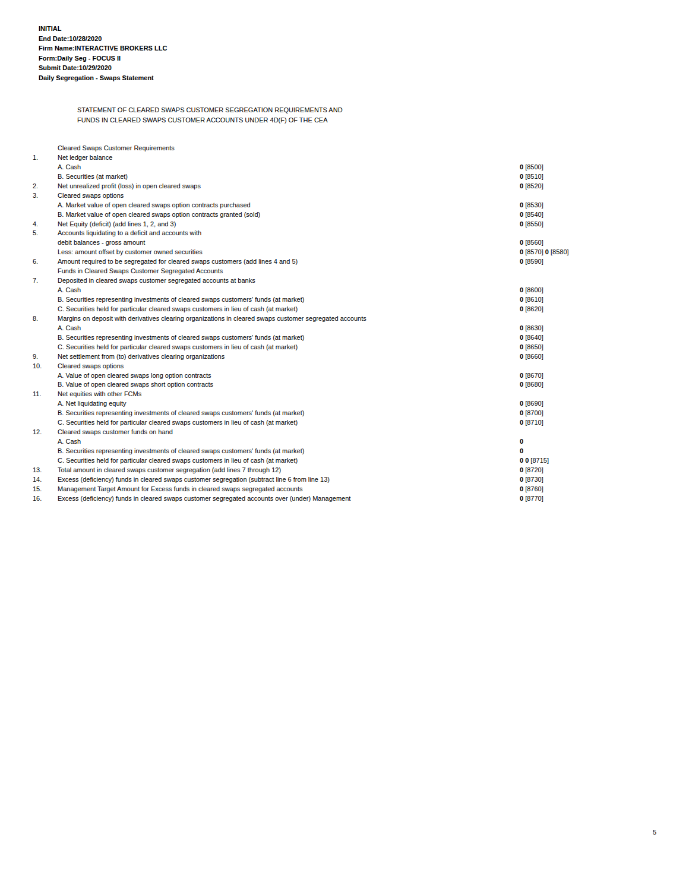INITIAL
End Date:10/28/2020
Firm Name:INTERACTIVE BROKERS LLC
Form:Daily Seg - FOCUS II
Submit Date:10/29/2020
Daily Segregation - Swaps Statement
STATEMENT OF CLEARED SWAPS CUSTOMER SEGREGATION REQUIREMENTS AND
FUNDS IN CLEARED SWAPS CUSTOMER ACCOUNTS UNDER 4D(F) OF THE CEA
| | Cleared Swaps Customer Requirements | |
| 1. | Net ledger balance | |
| | A. Cash | 0 [8500] |
| | B. Securities (at market) | 0 [8510] |
| 2. | Net unrealized profit (loss) in open cleared swaps | 0 [8520] |
| 3. | Cleared swaps options | |
| | A. Market value of open cleared swaps option contracts purchased | 0 [8530] |
| | B. Market value of open cleared swaps option contracts granted (sold) | 0 [8540] |
| 4. | Net Equity (deficit) (add lines 1, 2, and 3) | 0 [8550] |
| 5. | Accounts liquidating to a deficit and accounts with | |
| | debit balances - gross amount | 0 [8560] |
| | Less: amount offset by customer owned securities | 0 [8570] 0 [8580] |
| 6. | Amount required to be segregated for cleared swaps customers (add lines 4 and 5) | 0 [8590] |
| | Funds in Cleared Swaps Customer Segregated Accounts | |
| 7. | Deposited in cleared swaps customer segregated accounts at banks | |
| | A. Cash | 0 [8600] |
| | B. Securities representing investments of cleared swaps customers' funds (at market) | 0 [8610] |
| | C. Securities held for particular cleared swaps customers in lieu of cash (at market) | 0 [8620] |
| 8. | Margins on deposit with derivatives clearing organizations in cleared swaps customer segregated accounts | |
| | A. Cash | 0 [8630] |
| | B. Securities representing investments of cleared swaps customers' funds (at market) | 0 [8640] |
| | C. Securities held for particular cleared swaps customers in lieu of cash (at market) | 0 [8650] |
| 9. | Net settlement from (to) derivatives clearing organizations | 0 [8660] |
| 10. | Cleared swaps options | |
| | A. Value of open cleared swaps long option contracts | 0 [8670] |
| | B. Value of open cleared swaps short option contracts | 0 [8680] |
| 11. | Net equities with other FCMs | |
| | A. Net liquidating equity | 0 [8690] |
| | B. Securities representing investments of cleared swaps customers' funds (at market) | 0 [8700] |
| | C. Securities held for particular cleared swaps customers in lieu of cash (at market) | 0 [8710] |
| 12. | Cleared swaps customer funds on hand | |
| | A. Cash | 0 |
| | B. Securities representing investments of cleared swaps customers' funds (at market) | 0 |
| | C. Securities held for particular cleared swaps customers in lieu of cash (at market) | 0 0 [8715] |
| 13. | Total amount in cleared swaps customer segregation (add lines 7 through 12) | 0 [8720] |
| 14. | Excess (deficiency) funds in cleared swaps customer segregation (subtract line 6 from line 13) | 0 [8730] |
| 15. | Management Target Amount for Excess funds in cleared swaps segregated accounts | 0 [8760] |
| 16. | Excess (deficiency) funds in cleared swaps customer segregated accounts over (under) Management | 0 [8770] |
5